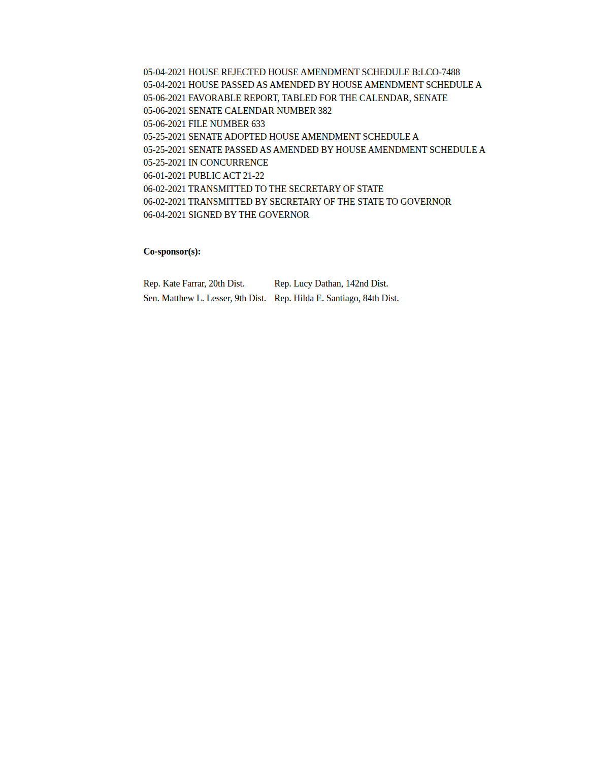05-04-2021 HOUSE REJECTED HOUSE AMENDMENT SCHEDULE B:LCO-7488
05-04-2021 HOUSE PASSED AS AMENDED BY HOUSE AMENDMENT SCHEDULE A
05-06-2021 FAVORABLE REPORT, TABLED FOR THE CALENDAR, SENATE
05-06-2021 SENATE CALENDAR NUMBER 382
05-06-2021 FILE NUMBER 633
05-25-2021 SENATE ADOPTED HOUSE AMENDMENT SCHEDULE A
05-25-2021 SENATE PASSED AS AMENDED BY HOUSE AMENDMENT SCHEDULE A
05-25-2021 IN CONCURRENCE
06-01-2021 PUBLIC ACT 21-22
06-02-2021 TRANSMITTED TO THE SECRETARY OF STATE
06-02-2021 TRANSMITTED BY SECRETARY OF THE STATE TO GOVERNOR
06-04-2021 SIGNED BY THE GOVERNOR
Co-sponsor(s):
| Rep. Kate Farrar, 20th Dist. | Rep. Lucy Dathan, 142nd Dist. |
| Sen. Matthew L. Lesser, 9th Dist. | Rep. Hilda E. Santiago, 84th Dist. |